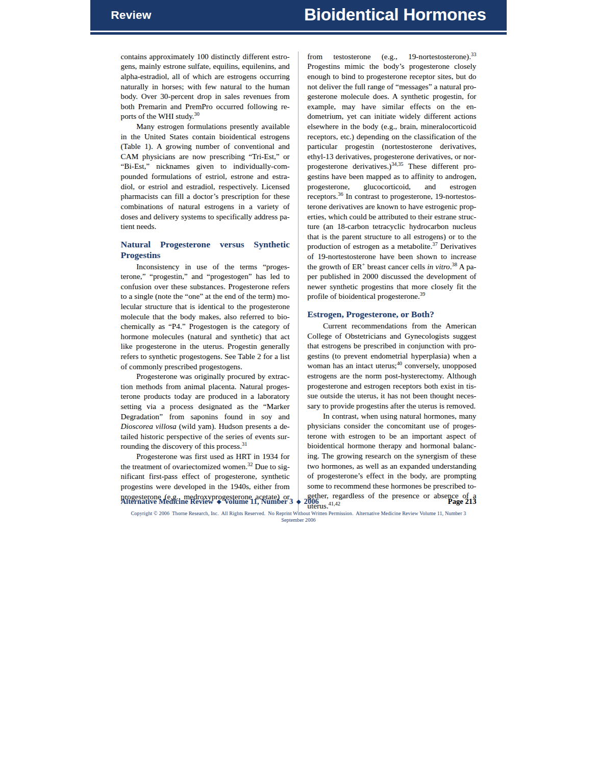Review
Bioidentical Hormones
contains approximately 100 distinctly different estrogens, mainly estrone sulfate, equilins, equilenins, and alpha-estradiol, all of which are estrogens occurring naturally in horses; with few natural to the human body. Over 30-percent drop in sales revenues from both Premarin and PremPro occurred following reports of the WHI study.30
Many estrogen formulations presently available in the United States contain bioidentical estrogens (Table 1). A growing number of conventional and CAM physicians are now prescribing “Tri-Est,” or “Bi-Est,” nicknames given to individually-compounded formulations of estriol, estrone and estradiol, or estriol and estradiol, respectively. Licensed pharmacists can fill a doctor’s prescription for these combinations of natural estrogens in a variety of doses and delivery systems to specifically address patient needs.
Natural Progesterone versus Synthetic Progestins
Inconsistency in use of the terms “progesterone,” “progestin,” and “progestogen” has led to confusion over these substances. Progesterone refers to a single (note the “one” at the end of the term) molecular structure that is identical to the progesterone molecule that the body makes, also referred to biochemically as “P4.” Progestogen is the category of hormone molecules (natural and synthetic) that act like progesterone in the uterus. Progestin generally refers to synthetic progestogens. See Table 2 for a list of commonly prescribed progestogens.
Progesterone was originally procured by extraction methods from animal placenta. Natural progesterone products today are produced in a laboratory setting via a process designated as the “Marker Degradation” from saponins found in soy and Dioscorea villosa (wild yam). Hudson presents a detailed historic perspective of the series of events surrounding the discovery of this process.31
Progesterone was first used as HRT in 1934 for the treatment of ovariectomized women.32 Due to significant first-pass effect of progesterone, synthetic progestins were developed in the 1940s, either from progesterone (e.g., medroxyprogesterone acetate) or from testosterone (e.g., 19-nortestosterone).33 Progestins mimic the body’s progesterone closely enough to bind to progesterone receptor sites, but do not deliver the full range of “messages” a natural progesterone molecule does. A synthetic progestin, for example, may have similar effects on the endometrium, yet can initiate widely different actions elsewhere in the body (e.g., brain, mineralocorticoid receptors, etc.) depending on the classification of the particular progestin (nortestosterone derivatives, ethyl-13 derivatives, progesterone derivatives, or norprogesterone derivatives.)34,35 These different progestins have been mapped as to affinity to androgen, progesterone, glucocorticoid, and estrogen receptors.36 In contrast to progesterone, 19-nortestosterone derivatives are known to have estrogenic properties, which could be attributed to their estrane structure (an 18-carbon tetracyclic hydrocarbon nucleus that is the parent structure to all estrogens) or to the production of estrogen as a metabolite.37 Derivatives of 19-nortestosterone have been shown to increase the growth of ER+ breast cancer cells in vitro.38 A paper published in 2000 discussed the development of newer synthetic progestins that more closely fit the profile of bioidentical progesterone.39
Estrogen, Progesterone, or Both?
Current recommendations from the American College of Obstetricians and Gynecologists suggest that estrogens be prescribed in conjunction with progestins (to prevent endometrial hyperplasia) when a woman has an intact uterus;40 conversely, unopposed estrogens are the norm post-hysterectomy. Although progesterone and estrogen receptors both exist in tissue outside the uterus, it has not been thought necessary to provide progestins after the uterus is removed.
In contrast, when using natural hormones, many physicians consider the concomitant use of progesterone with estrogen to be an important aspect of bioidentical hormone therapy and hormonal balancing. The growing research on the synergism of these two hormones, as well as an expanded understanding of progesterone’s effect in the body, are prompting some to recommend these hormones be prescribed together, regardless of the presence or absence of a uterus.41,42
Alternative Medicine Review ◆ Volume 11, Number 3 ◆ 2006
Page 213
Copyright © 2006 Thorne Research, Inc. All Rights Reserved. No Reprint Without Written Permission. Alternative Medicine Review Volume 11, Number 3 September 2006